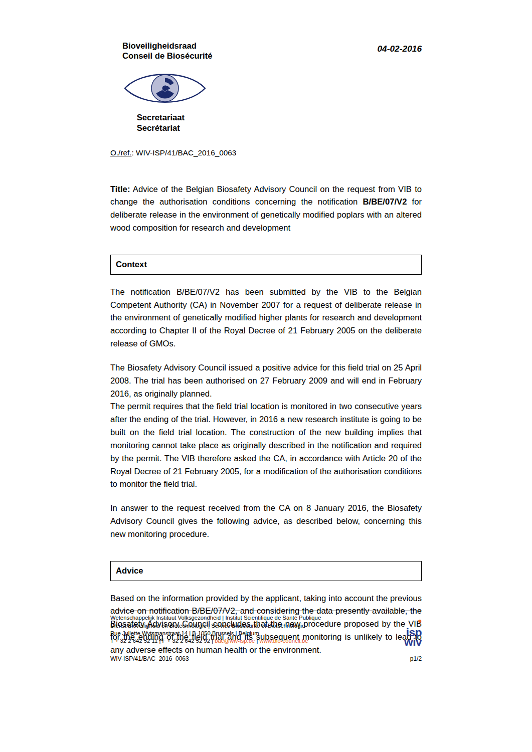Bioveiligheidsraad
Conseil de Biosécurité
04-02-2016
Secretariaat
Secrétariat
O./ref.: WIV-ISP/41/BAC_2016_0063
Title: Advice of the Belgian Biosafety Advisory Council on the request from VIB to change the authorisation conditions concerning the notification B/BE/07/V2 for deliberate release in the environment of genetically modified poplars with an altered wood composition for research and development
Context
The notification B/BE/07/V2 has been submitted by the VIB to the Belgian Competent Authority (CA) in November 2007 for a request of deliberate release in the environment of genetically modified higher plants for research and development according to Chapter II of the Royal Decree of 21 February 2005 on the deliberate release of GMOs.
The Biosafety Advisory Council issued a positive advice for this field trial on 25 April 2008. The trial has been authorised on 27 February 2009 and will end in February 2016, as originally planned.
The permit requires that the field trial location is monitored in two consecutive years after the ending of the trial. However, in 2016 a new research institute is going to be built on the field trial location. The construction of the new building implies that monitoring cannot take place as originally described in the notification and required by the permit. The VIB therefore asked the CA, in accordance with Article 20 of the Royal Decree of 21 February 2005, for a modification of the authorisation conditions to monitor the field trial.
In answer to the request received from the CA on 8 January 2016, the Biosafety Advisory Council gives the following advice, as described below, concerning this new monitoring procedure.
Advice
Based on the information provided by the applicant, taking into account the previous advice on notification B/BE/07/V2, and considering the data presently available, the Biosafety Advisory Council concludes that the new procedure proposed by the VIB for the ending of the field trial and its subsequent monitoring is unlikely to lead to any adverse effects on human health or the environment.
Wetenschappelijk Instituut Volksgezondheid | Institut Scientifique de Santé Publique
Dienst Bioveiligheid en Biotechnologie | Service Biosécurité et Biotechnologie
Rue Juliette Wytsmanstraat 14 | B-1050 Brussels | Belgium
T + 32 2 642 52 11 | F + 32 2 642 52 92 | bac@wiv-isp.be | www.bio-council.be
•
isp wiv
WIV-ISP/41/BAC_2016_0063
p1/2